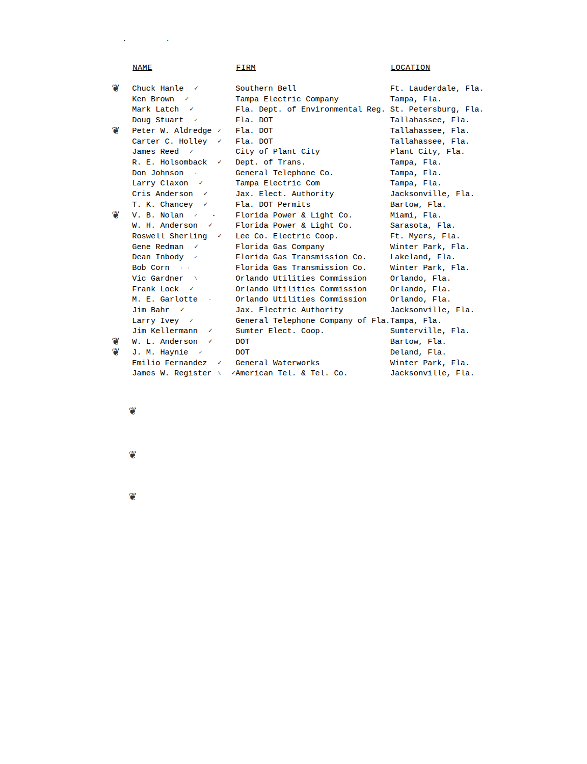· ·
| NAME | FIRM | LOCATION |
| --- | --- | --- |
| Chuck Hanle ✓ | Southern Bell | Ft. Lauderdale, Fla. |
| Ken Brown ✓ | Tampa Electric Company | Tampa, Fla. |
| Mark Latch ✓ | Fla. Dept. of Environmental Reg. | St. Petersburg, Fla. |
| Doug Stuart ✓ | Fla. DOT | Tallahassee, Fla. |
| Peter W. Aldredge ✓ | Fla. DOT | Tallahassee, Fla. |
| Carter C. Holley ✓ | Fla. DOT | Tallahassee, Fla. |
| James Reed ✓ | City of Plant City | Plant City, Fla. |
| R. E. Holsomback ✓ | Dept. of Trans. | Tampa, Fla. |
| Don Johnson · | General Telephone Co. | Tampa, Fla. |
| Larry Claxon ✓ | Tampa Electric Com | Tampa, Fla. |
| Cris Anderson ✓ | Jax. Elect. Authority | Jacksonville, Fla. |
| T. K. Chancey ✓ | Fla. DOT Permits | Bartow, Fla. |
| V. B. Nolan ✓ · | Florida Power & Light Co. | Miami, Fla. |
| W. H. Anderson ✓ | Florida Power & Light Co. | Sarasota, Fla. |
| Roswell Sherling ✓ | Lee Co. Electric Coop. | Ft. Myers, Fla. |
| Gene Redman ✓ | Florida Gas Company | Winter Park, Fla. |
| Dean Inbody ✓ | Florida Gas Transmission Co. | Lakeland, Fla. |
| Bob Corn · · | Florida Gas Transmission Co. | Winter Park, Fla. |
| Vic Gardner \ | Orlando Utilities Commission | Orlando, Fla. |
| Frank Lock ✓ | Orlando Utilities Commission | Orlando, Fla. |
| M. E. Garlotte · | Orlando Utilities Commission | Orlando, Fla. |
| Jim Bahr ✓ | Jax. Electric Authority | Jacksonville, Fla. |
| Larry Ivey ✓ | General Telephone Company of Fla. | Tampa, Fla. |
| Jim Kellermann ✓ | Sumter Elect. Coop. | Sumterville, Fla. |
| W. L. Anderson ✓ | DOT | Bartow, Fla. |
| J. M. Haynie ✓ | DOT | Deland, Fla. |
| Emilio Fernandez ✓ | General Waterworks | Winter Park, Fla. |
| James W. Register \ ✓ | American Tel. & Tel. Co. | Jacksonville, Fla. |